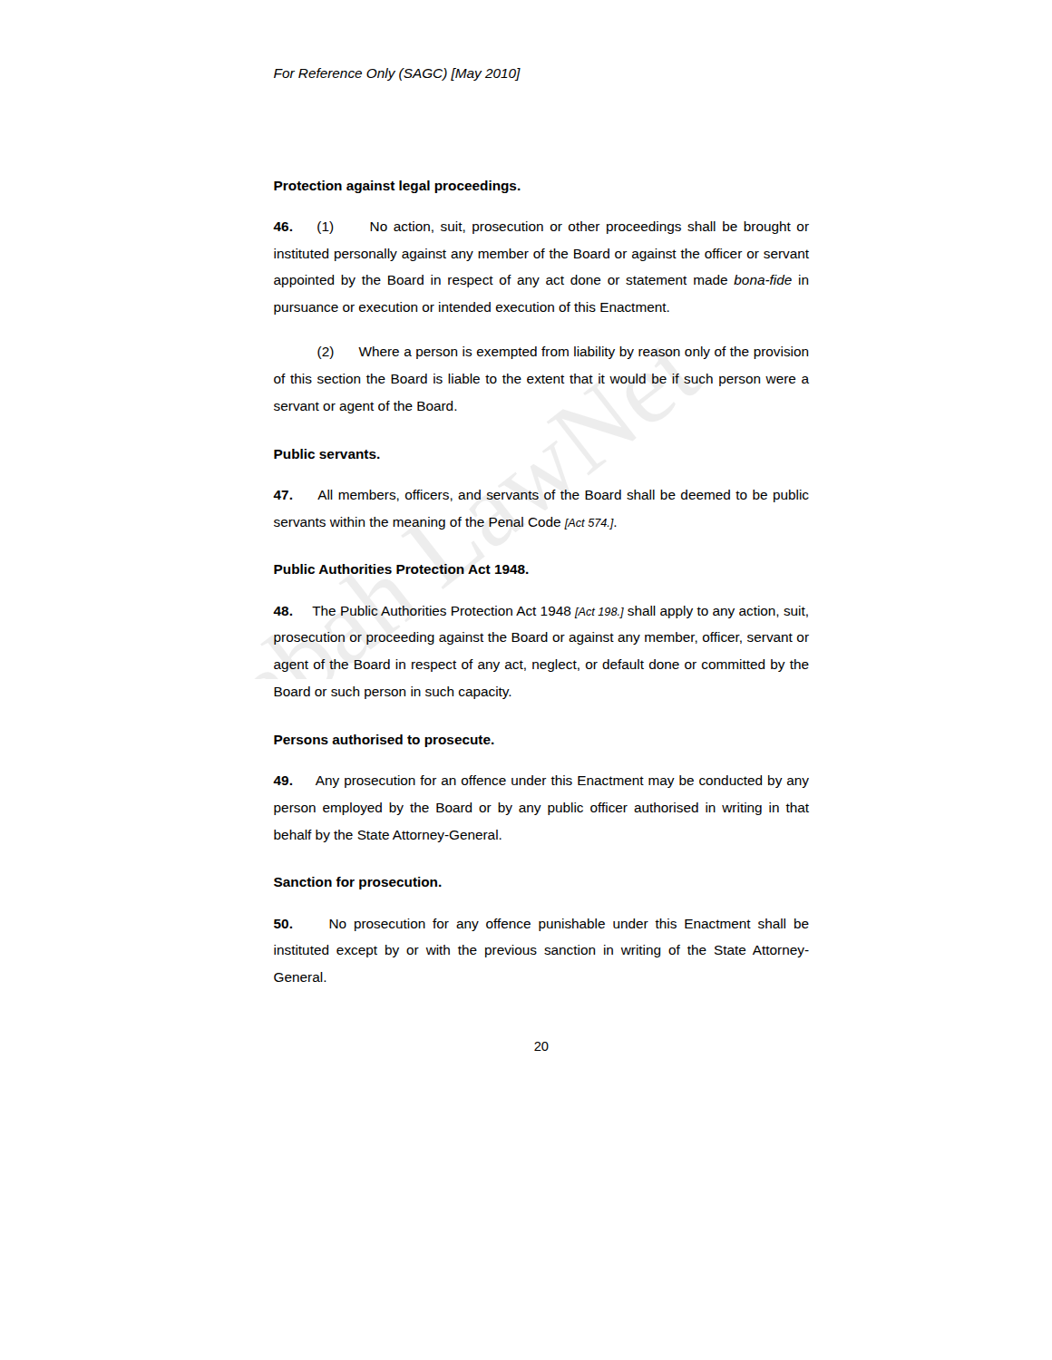For Reference Only (SAGC) [May 2010]
LawNet Sabah
Protection against legal proceedings.
46. (1) No action, suit, prosecution or other proceedings shall be brought or instituted personally against any member of the Board or against the officer or servant appointed by the Board in respect of any act done or statement made bona-fide in pursuance or execution or intended execution of this Enactment.
(2) Where a person is exempted from liability by reason only of the provision of this section the Board is liable to the extent that it would be if such person were a servant or agent of the Board.
Public servants.
47. All members, officers, and servants of the Board shall be deemed to be public servants within the meaning of the Penal Code [Act 574.].
Public Authorities Protection Act 1948.
48. The Public Authorities Protection Act 1948 [Act 198.] shall apply to any action, suit, prosecution or proceeding against the Board or against any member, officer, servant or agent of the Board in respect of any act, neglect, or default done or committed by the Board or such person in such capacity.
Persons authorised to prosecute.
49. Any prosecution for an offence under this Enactment may be conducted by any person employed by the Board or by any public officer authorised in writing in that behalf by the State Attorney-General.
Sanction for prosecution.
50. No prosecution for any offence punishable under this Enactment shall be instituted except by or with the previous sanction in writing of the State Attorney-General.
20